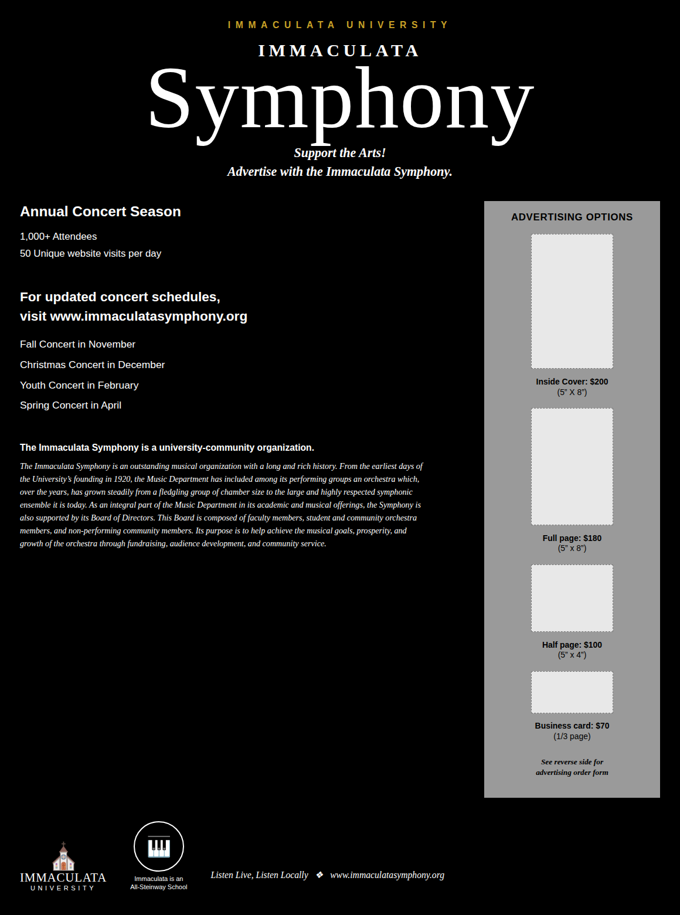Immaculata University
Immaculata Symphony
Support the Arts! Advertise with the Immaculata Symphony.
Annual Concert Season
1,000+ Attendees
50 Unique website visits per day
For updated concert schedules, visit www.immaculatasymphony.org
Fall Concert in November
Christmas Concert in December
Youth Concert in February
Spring Concert in April
The Immaculata Symphony is a university-community organization.
The Immaculata Symphony is an outstanding musical organization with a long and rich history. From the earliest days of the University’s founding in 1920, the Music Department has included among its performing groups an orchestra which, over the years, has grown steadily from a fledgling group of chamber size to the large and highly respected symphonic ensemble it is today. As an integral part of the Music Department in its academic and musical offerings, the Symphony is also supported by its Board of Directors. This Board is composed of faculty members, student and community orchestra members, and non-performing community members. Its purpose is to help achieve the musical goals, prosperity, and growth of the orchestra through fundraising, audience development, and community service.
Advertising Options
Inside Cover: $200(5” X 8”)
Full page: $180(5” x 8”)
Half page: $100(5” x 4”)
Business card: $70(1/3 page)
See reverse side for
advertising order form
⛪ Immaculata University
🎹
Immaculata is an
All-Steinway School
Listen Live, Listen Locally ❖ www.immaculatasymphony.org